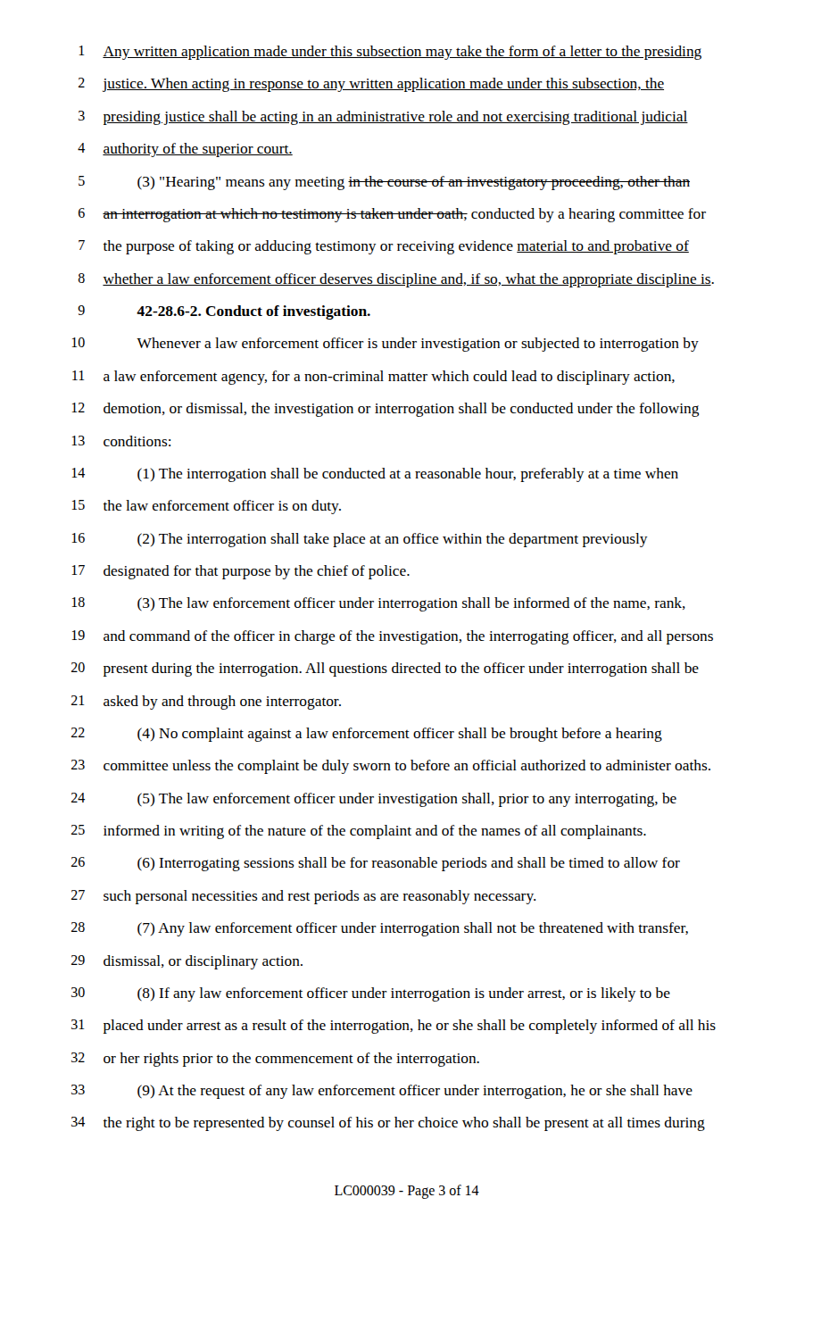Any written application made under this subsection may take the form of a letter to the presiding
justice. When acting in response to any written application made under this subsection, the
presiding justice shall be acting in an administrative role and not exercising traditional judicial
authority of the superior court.
(3) "Hearing" means any meeting in the course of an investigatory proceeding, other than
an interrogation at which no testimony is taken under oath, conducted by a hearing committee for
the purpose of taking or adducing testimony or receiving evidence material to and probative of
whether a law enforcement officer deserves discipline and, if so, what the appropriate discipline is.
42-28.6-2. Conduct of investigation.
Whenever a law enforcement officer is under investigation or subjected to interrogation by
a law enforcement agency, for a non-criminal matter which could lead to disciplinary action,
demotion, or dismissal, the investigation or interrogation shall be conducted under the following
conditions:
(1) The interrogation shall be conducted at a reasonable hour, preferably at a time when
the law enforcement officer is on duty.
(2) The interrogation shall take place at an office within the department previously
designated for that purpose by the chief of police.
(3) The law enforcement officer under interrogation shall be informed of the name, rank,
and command of the officer in charge of the investigation, the interrogating officer, and all persons
present during the interrogation. All questions directed to the officer under interrogation shall be
asked by and through one interrogator.
(4) No complaint against a law enforcement officer shall be brought before a hearing
committee unless the complaint be duly sworn to before an official authorized to administer oaths.
(5) The law enforcement officer under investigation shall, prior to any interrogating, be
informed in writing of the nature of the complaint and of the names of all complainants.
(6) Interrogating sessions shall be for reasonable periods and shall be timed to allow for
such personal necessities and rest periods as are reasonably necessary.
(7) Any law enforcement officer under interrogation shall not be threatened with transfer,
dismissal, or disciplinary action.
(8) If any law enforcement officer under interrogation is under arrest, or is likely to be
placed under arrest as a result of the interrogation, he or she shall be completely informed of all his
or her rights prior to the commencement of the interrogation.
(9) At the request of any law enforcement officer under interrogation, he or she shall have
the right to be represented by counsel of his or her choice who shall be present at all times during
LC000039 - Page 3 of 14